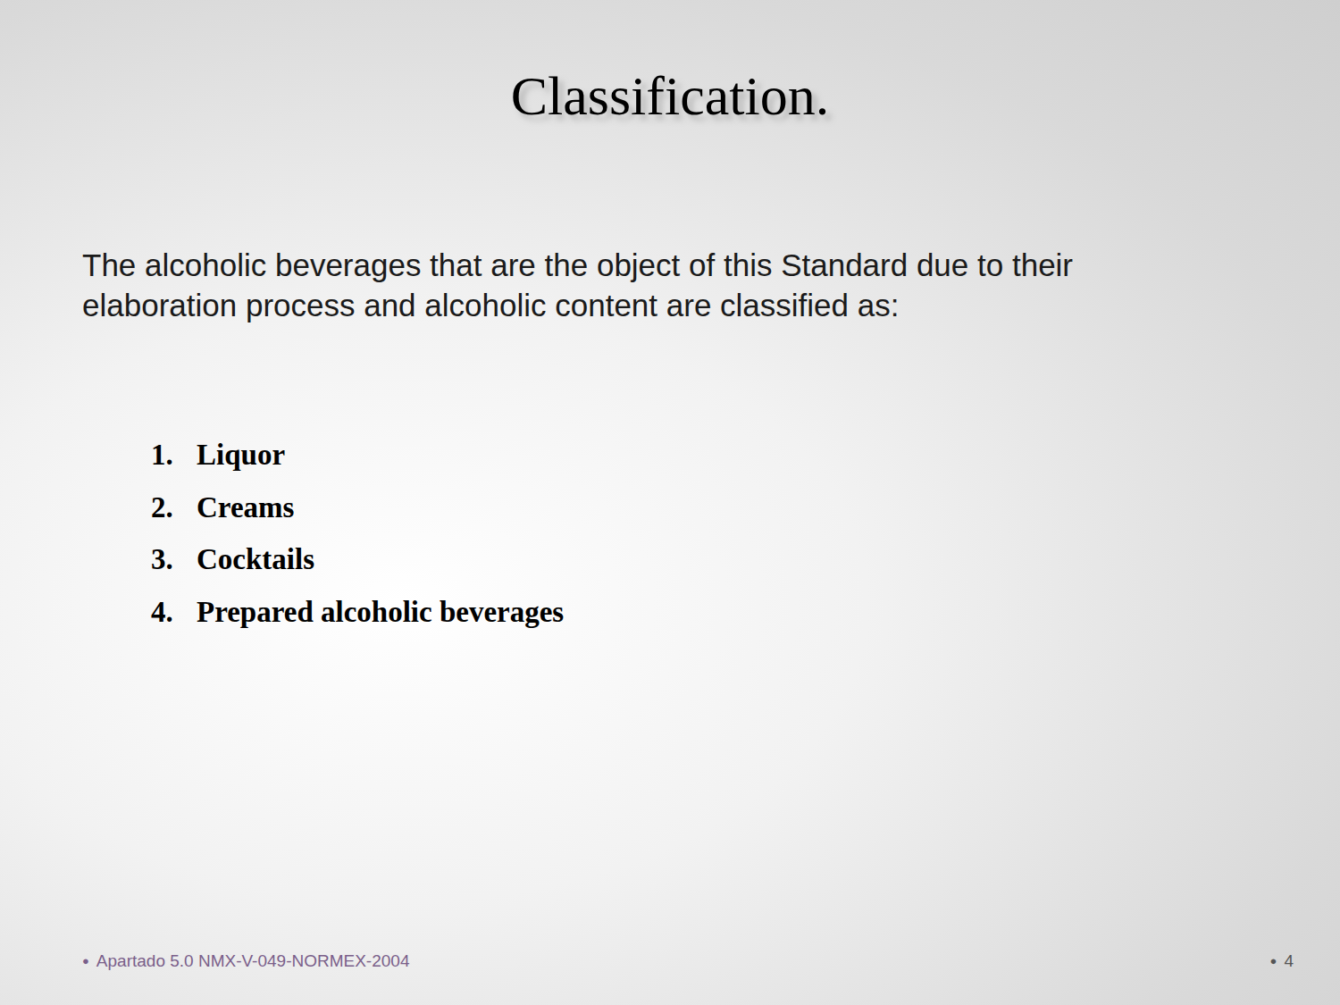Classification.
The alcoholic beverages that are the object of this Standard due to their elaboration process and alcoholic content are classified as:
Liquor
Creams
Cocktails
Prepared alcoholic beverages
Apartado 5.0 NMX-V-049-NORMEX-2004
4